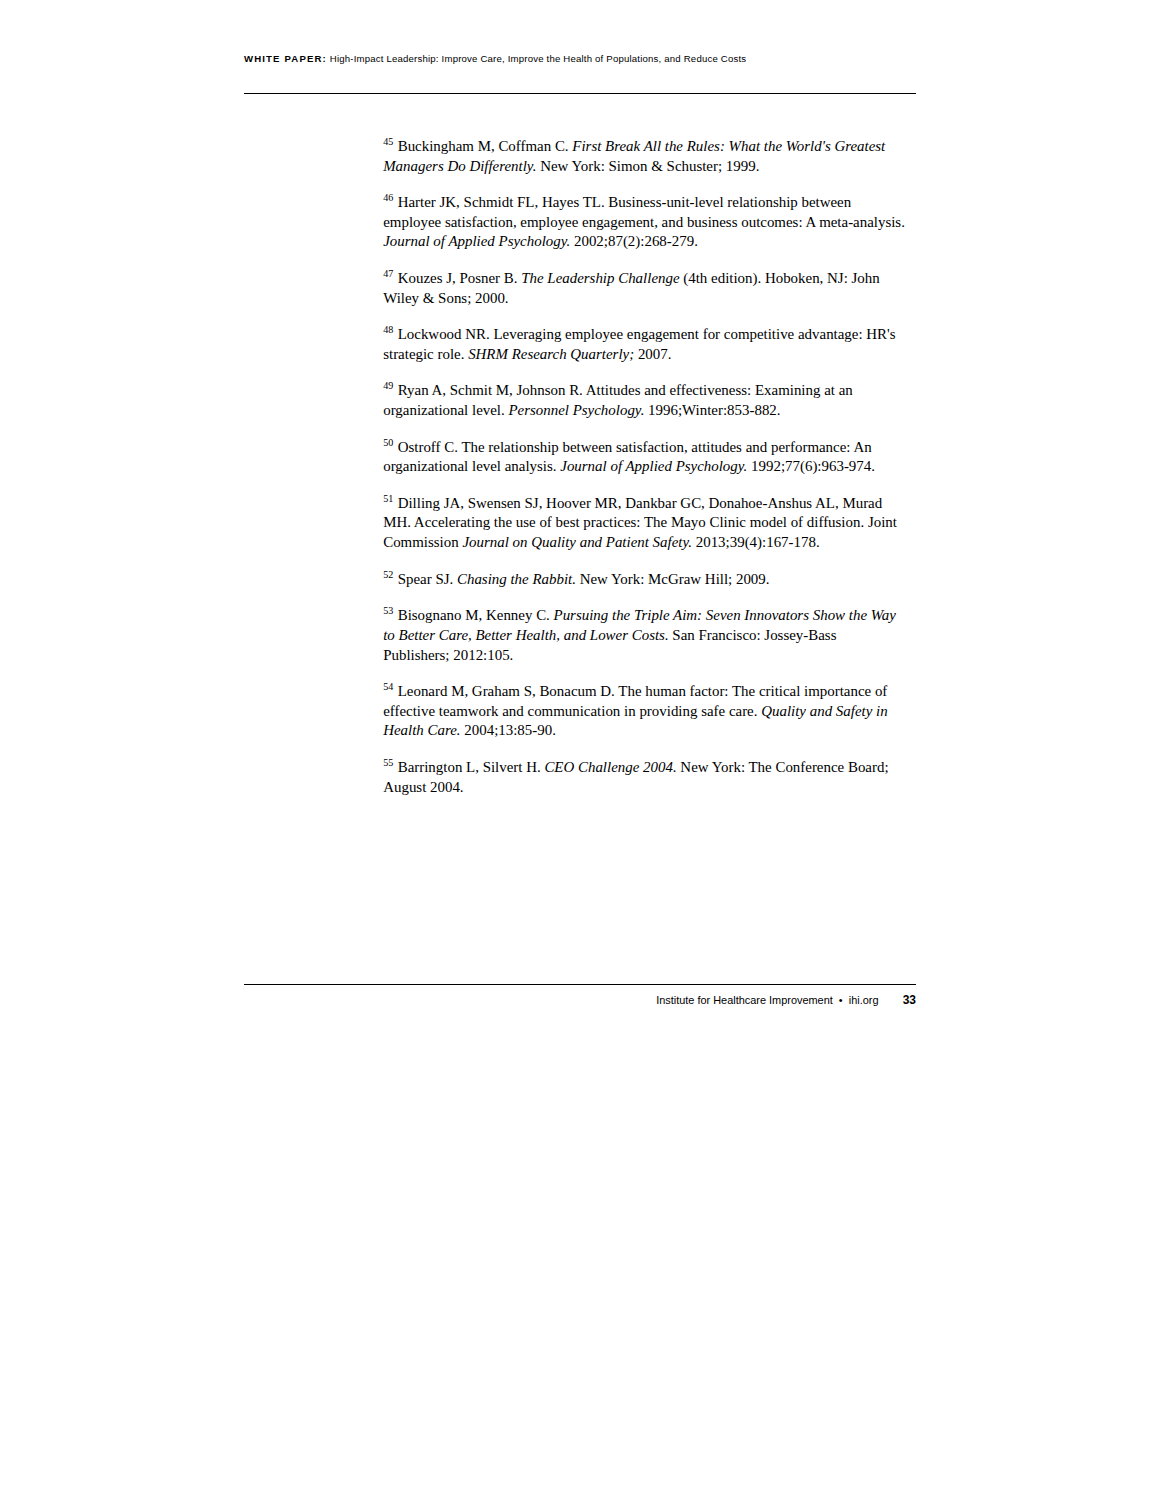WHITE PAPER: High-Impact Leadership: Improve Care, Improve the Health of Populations, and Reduce Costs
45 Buckingham M, Coffman C. First Break All the Rules: What the World's Greatest Managers Do Differently. New York: Simon & Schuster; 1999.
46 Harter JK, Schmidt FL, Hayes TL. Business-unit-level relationship between employee satisfaction, employee engagement, and business outcomes: A meta-analysis. Journal of Applied Psychology. 2002;87(2):268-279.
47 Kouzes J, Posner B. The Leadership Challenge (4th edition). Hoboken, NJ: John Wiley & Sons; 2000.
48 Lockwood NR. Leveraging employee engagement for competitive advantage: HR's strategic role. SHRM Research Quarterly; 2007.
49 Ryan A, Schmit M, Johnson R. Attitudes and effectiveness: Examining at an organizational level. Personnel Psychology. 1996;Winter:853-882.
50 Ostroff C. The relationship between satisfaction, attitudes and performance: An organizational level analysis. Journal of Applied Psychology. 1992;77(6):963-974.
51 Dilling JA, Swensen SJ, Hoover MR, Dankbar GC, Donahoe-Anshus AL, Murad MH. Accelerating the use of best practices: The Mayo Clinic model of diffusion. Joint Commission Journal on Quality and Patient Safety. 2013;39(4):167-178.
52 Spear SJ. Chasing the Rabbit. New York: McGraw Hill; 2009.
53 Bisognano M, Kenney C. Pursuing the Triple Aim: Seven Innovators Show the Way to Better Care, Better Health, and Lower Costs. San Francisco: Jossey-Bass Publishers; 2012:105.
54 Leonard M, Graham S, Bonacum D. The human factor: The critical importance of effective teamwork and communication in providing safe care. Quality and Safety in Health Care. 2004;13:85-90.
55 Barrington L, Silvert H. CEO Challenge 2004. New York: The Conference Board; August 2004.
Institute for Healthcare Improvement • ihi.org 33